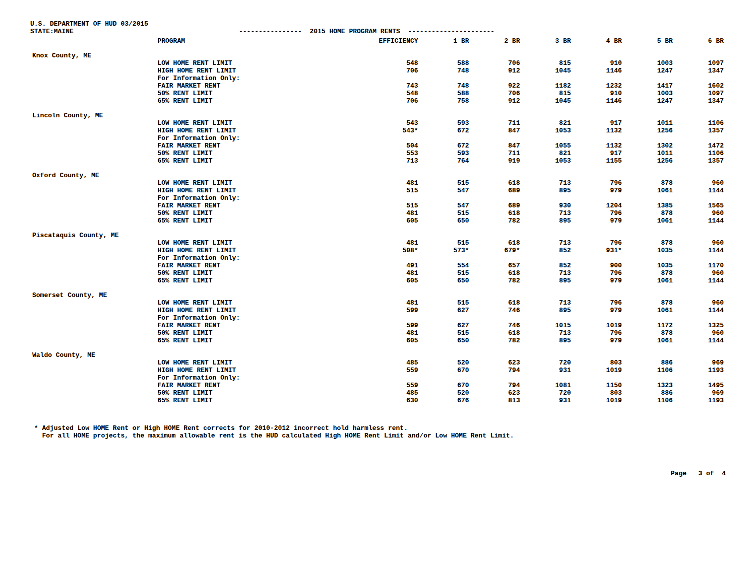| U.S. DEPARTMENT OF HUD 03/2015 | |
| STATE:MAINE | ---------------- 2015 HOME PROGRAM RENTS ---------------------- |
| | PROGRAM | EFFICIENCY | 1 BR | 2 BR | 3 BR | 4 BR | 5 BR | 6 BR |
| --- | --- | --- | --- | --- | --- | --- | --- | --- |
| Knox County, ME |
| | LOW HOME RENT LIMIT | 548 | 588 | 706 | 815 | 910 | 1003 | 1097 |
| | HIGH HOME RENT LIMIT | 706 | 748 | 912 | 1045 | 1146 | 1247 | 1347 |
| | For Information Only: | | | | | | | |
| | FAIR MARKET RENT | 743 | 748 | 922 | 1182 | 1232 | 1417 | 1602 |
| | 50% RENT LIMIT | 548 | 588 | 706 | 815 | 910 | 1003 | 1097 |
| | 65% RENT LIMIT | 706 | 758 | 912 | 1045 | 1146 | 1247 | 1347 |
| Lincoln County, ME |
| | LOW HOME RENT LIMIT | 543 | 593 | 711 | 821 | 917 | 1011 | 1106 |
| | HIGH HOME RENT LIMIT | 543* | 672 | 847 | 1053 | 1132 | 1256 | 1357 |
| | For Information Only: | | | | | | | |
| | FAIR MARKET RENT | 504 | 672 | 847 | 1055 | 1132 | 1302 | 1472 |
| | 50% RENT LIMIT | 553 | 593 | 711 | 821 | 917 | 1011 | 1106 |
| | 65% RENT LIMIT | 713 | 764 | 919 | 1053 | 1155 | 1256 | 1357 |
| Oxford County, ME |
| | LOW HOME RENT LIMIT | 481 | 515 | 618 | 713 | 796 | 878 | 960 |
| | HIGH HOME RENT LIMIT | 515 | 547 | 689 | 895 | 979 | 1061 | 1144 |
| | For Information Only: | | | | | | | |
| | FAIR MARKET RENT | 515 | 547 | 689 | 930 | 1204 | 1385 | 1565 |
| | 50% RENT LIMIT | 481 | 515 | 618 | 713 | 796 | 878 | 960 |
| | 65% RENT LIMIT | 605 | 650 | 782 | 895 | 979 | 1061 | 1144 |
| Piscataquis County, ME |
| | LOW HOME RENT LIMIT | 481 | 515 | 618 | 713 | 796 | 878 | 960 |
| | HIGH HOME RENT LIMIT | 508* | 573* | 679* | 852 | 931* | 1035 | 1144 |
| | For Information Only: | | | | | | | |
| | FAIR MARKET RENT | 491 | 554 | 657 | 852 | 900 | 1035 | 1170 |
| | 50% RENT LIMIT | 481 | 515 | 618 | 713 | 796 | 878 | 960 |
| | 65% RENT LIMIT | 605 | 650 | 782 | 895 | 979 | 1061 | 1144 |
| Somerset County, ME |
| | LOW HOME RENT LIMIT | 481 | 515 | 618 | 713 | 796 | 878 | 960 |
| | HIGH HOME RENT LIMIT | 599 | 627 | 746 | 895 | 979 | 1061 | 1144 |
| | For Information Only: | | | | | | | |
| | FAIR MARKET RENT | 599 | 627 | 746 | 1015 | 1019 | 1172 | 1325 |
| | 50% RENT LIMIT | 481 | 515 | 618 | 713 | 796 | 878 | 960 |
| | 65% RENT LIMIT | 605 | 650 | 782 | 895 | 979 | 1061 | 1144 |
| Waldo County, ME |
| | LOW HOME RENT LIMIT | 485 | 520 | 623 | 720 | 803 | 886 | 969 |
| | HIGH HOME RENT LIMIT | 559 | 670 | 794 | 931 | 1019 | 1106 | 1193 |
| | For Information Only: | | | | | | | |
| | FAIR MARKET RENT | 559 | 670 | 794 | 1081 | 1150 | 1323 | 1495 |
| | 50% RENT LIMIT | 485 | 520 | 623 | 720 | 803 | 886 | 969 |
| | 65% RENT LIMIT | 630 | 676 | 813 | 931 | 1019 | 1106 | 1193 |
* Adjusted Low HOME Rent or High HOME Rent corrects for 2010-2012 incorrect hold harmless rent. For all HOME projects, the maximum allowable rent is the HUD calculated High HOME Rent Limit and/or Low HOME Rent Limit.
Page 3 of 4